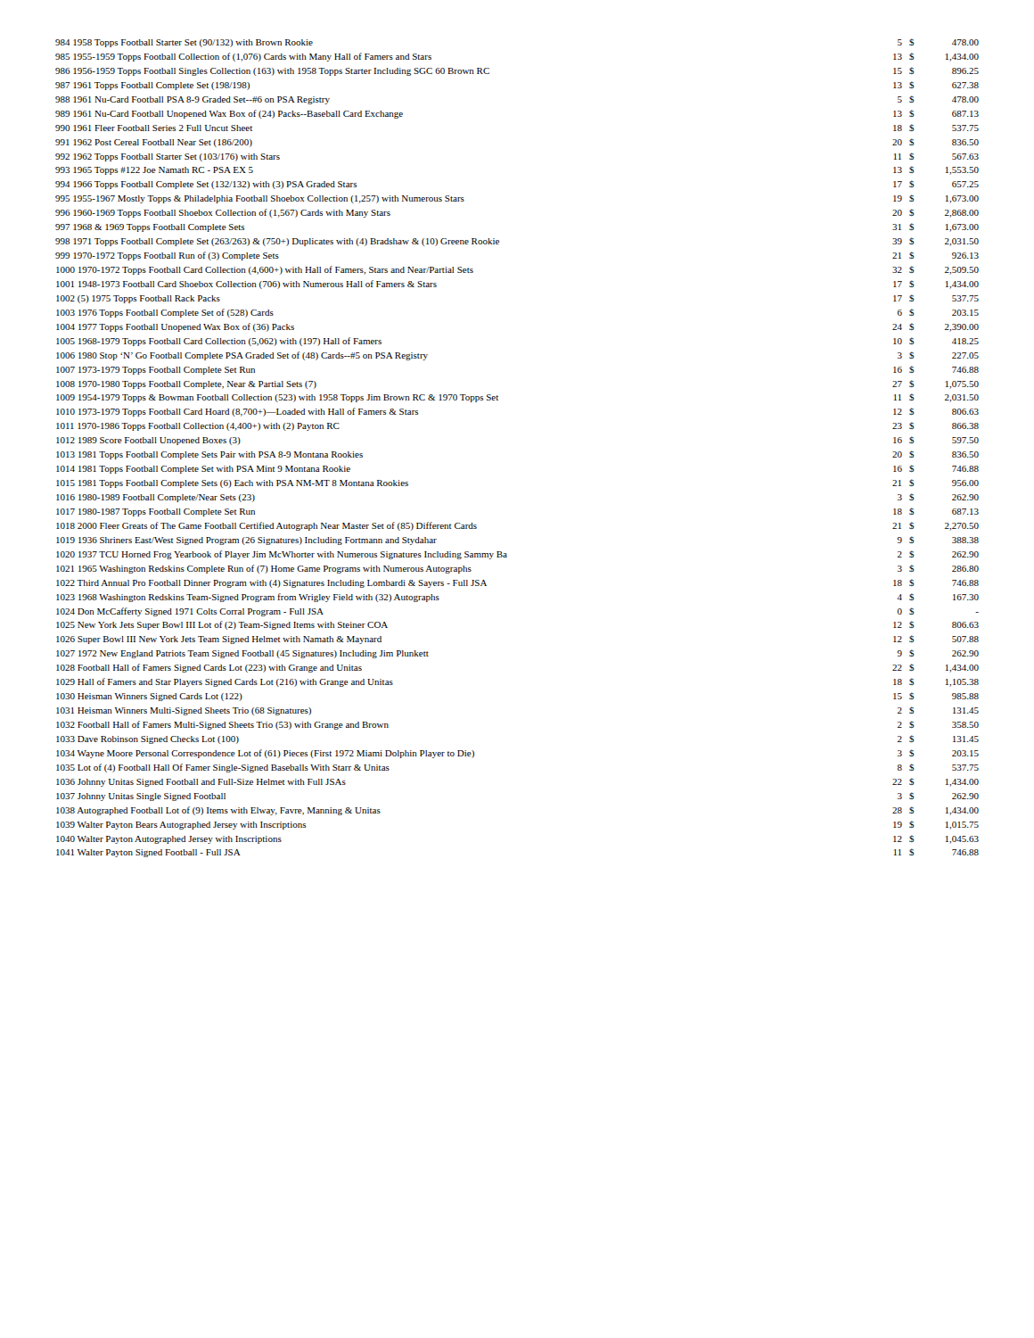| 984 1958 Topps Football Starter Set (90/132) with Brown Rookie | 5 | $ | 478.00 |
| 985 1955-1959 Topps Football Collection of (1,076) Cards with Many Hall of Famers and Stars | 13 | $ | 1,434.00 |
| 986 1956-1959 Topps Football Singles Collection (163) with 1958 Topps Starter Including SGC 60 Brown RC | 15 | $ | 896.25 |
| 987 1961 Topps Football Complete Set (198/198) | 13 | $ | 627.38 |
| 988 1961 Nu-Card Football PSA 8-9 Graded Set--#6 on PSA Registry | 5 | $ | 478.00 |
| 989 1961 Nu-Card Football Unopened Wax Box of (24) Packs--Baseball Card Exchange | 13 | $ | 687.13 |
| 990 1961 Fleer Football Series 2 Full Uncut Sheet | 18 | $ | 537.75 |
| 991 1962 Post Cereal Football Near Set (186/200) | 20 | $ | 836.50 |
| 992 1962 Topps Football Starter Set (103/176) with Stars | 11 | $ | 567.63 |
| 993 1965 Topps #122 Joe Namath RC - PSA EX 5 | 13 | $ | 1,553.50 |
| 994 1966 Topps Football Complete Set (132/132) with (3) PSA Graded Stars | 17 | $ | 657.25 |
| 995 1955-1967 Mostly Topps & Philadelphia Football Shoebox Collection (1,257) with Numerous Stars | 19 | $ | 1,673.00 |
| 996 1960-1969 Topps Football Shoebox Collection of (1,567) Cards with Many Stars | 20 | $ | 2,868.00 |
| 997 1968 & 1969 Topps Football Complete Sets | 31 | $ | 1,673.00 |
| 998 1971 Topps Football Complete Set (263/263) & (750+) Duplicates with (4) Bradshaw & (10) Greene Rookie | 39 | $ | 2,031.50 |
| 999 1970-1972 Topps Football Run of (3) Complete Sets | 21 | $ | 926.13 |
| 1000 1970-1972 Topps Football Card Collection (4,600+) with Hall of Famers, Stars and Near/Partial Sets | 32 | $ | 2,509.50 |
| 1001 1948-1973 Football Card Shoebox Collection (706) with Numerous Hall of Famers & Stars | 17 | $ | 1,434.00 |
| 1002 (5) 1975 Topps Football Rack Packs | 17 | $ | 537.75 |
| 1003 1976 Topps Football Complete Set of (528) Cards | 6 | $ | 203.15 |
| 1004 1977 Topps Football Unopened Wax Box of (36) Packs | 24 | $ | 2,390.00 |
| 1005 1968-1979 Topps Football Card Collection (5,062) with (197) Hall of Famers | 10 | $ | 418.25 |
| 1006 1980 Stop ‘N’ Go Football Complete PSA Graded Set of (48) Cards--#5 on PSA Registry | 3 | $ | 227.05 |
| 1007 1973-1979 Topps Football Complete Set Run | 16 | $ | 746.88 |
| 1008 1970-1980 Topps Football Complete, Near & Partial Sets (7) | 27 | $ | 1,075.50 |
| 1009 1954-1979 Topps & Bowman Football Collection (523) with 1958 Topps Jim Brown RC & 1970 Topps Set | 11 | $ | 2,031.50 |
| 1010 1973-1979 Topps Football Card Hoard (8,700+)—Loaded with Hall of Famers & Stars | 12 | $ | 806.63 |
| 1011 1970-1986 Topps Football Collection (4,400+) with (2) Payton RC | 23 | $ | 866.38 |
| 1012 1989 Score Football Unopened Boxes (3) | 16 | $ | 597.50 |
| 1013 1981 Topps Football Complete Sets Pair with PSA 8-9 Montana Rookies | 20 | $ | 836.50 |
| 1014 1981 Topps Football Complete Set with PSA Mint 9 Montana Rookie | 16 | $ | 746.88 |
| 1015 1981 Topps Football Complete Sets (6) Each with PSA NM-MT 8 Montana Rookies | 21 | $ | 956.00 |
| 1016 1980-1989 Football Complete/Near Sets (23) | 3 | $ | 262.90 |
| 1017 1980-1987 Topps Football Complete Set Run | 18 | $ | 687.13 |
| 1018 2000 Fleer Greats of The Game Football Certified Autograph Near Master Set of (85) Different Cards | 21 | $ | 2,270.50 |
| 1019 1936 Shriners East/West Signed Program (26 Signatures) Including Fortmann and Stydahar | 9 | $ | 388.38 |
| 1020 1937 TCU Horned Frog Yearbook of Player Jim McWhorter with Numerous Signatures Including Sammy Ba | 2 | $ | 262.90 |
| 1021 1965 Washington Redskins Complete Run of (7) Home Game Programs with Numerous Autographs | 3 | $ | 286.80 |
| 1022 Third Annual Pro Football Dinner Program with (4) Signatures Including Lombardi & Sayers - Full JSA | 18 | $ | 746.88 |
| 1023 1968 Washington Redskins Team-Signed Program from Wrigley Field with (32) Autographs | 4 | $ | 167.30 |
| 1024 Don McCafferty Signed 1971 Colts Corral Program - Full JSA | 0 | $ | - |
| 1025 New York Jets Super Bowl III Lot of (2) Team-Signed Items with Steiner COA | 12 | $ | 806.63 |
| 1026 Super Bowl III New York Jets Team Signed Helmet with Namath & Maynard | 12 | $ | 507.88 |
| 1027 1972 New England Patriots Team Signed Football (45 Signatures) Including Jim Plunkett | 9 | $ | 262.90 |
| 1028 Football Hall of Famers Signed Cards Lot (223) with Grange and Unitas | 22 | $ | 1,434.00 |
| 1029 Hall of Famers and Star Players Signed Cards Lot (216) with Grange and Unitas | 18 | $ | 1,105.38 |
| 1030 Heisman Winners Signed Cards Lot (122) | 15 | $ | 985.88 |
| 1031 Heisman Winners Multi-Signed Sheets Trio (68 Signatures) | 2 | $ | 131.45 |
| 1032 Football Hall of Famers Multi-Signed Sheets Trio (53) with Grange and Brown | 2 | $ | 358.50 |
| 1033 Dave Robinson Signed Checks Lot (100) | 2 | $ | 131.45 |
| 1034 Wayne Moore Personal Correspondence Lot of (61) Pieces (First 1972 Miami Dolphin Player to Die) | 3 | $ | 203.15 |
| 1035 Lot of (4) Football Hall Of Famer Single-Signed Baseballs With Starr & Unitas | 8 | $ | 537.75 |
| 1036 Johnny Unitas Signed Football and Full-Size Helmet with Full JSAs | 22 | $ | 1,434.00 |
| 1037 Johnny Unitas Single Signed Football | 3 | $ | 262.90 |
| 1038 Autographed Football Lot of (9) Items with Elway, Favre, Manning & Unitas | 28 | $ | 1,434.00 |
| 1039 Walter Payton Bears Autographed Jersey with Inscriptions | 19 | $ | 1,015.75 |
| 1040 Walter Payton Autographed Jersey with Inscriptions | 12 | $ | 1,045.63 |
| 1041 Walter Payton Signed Football - Full JSA | 11 | $ | 746.88 |